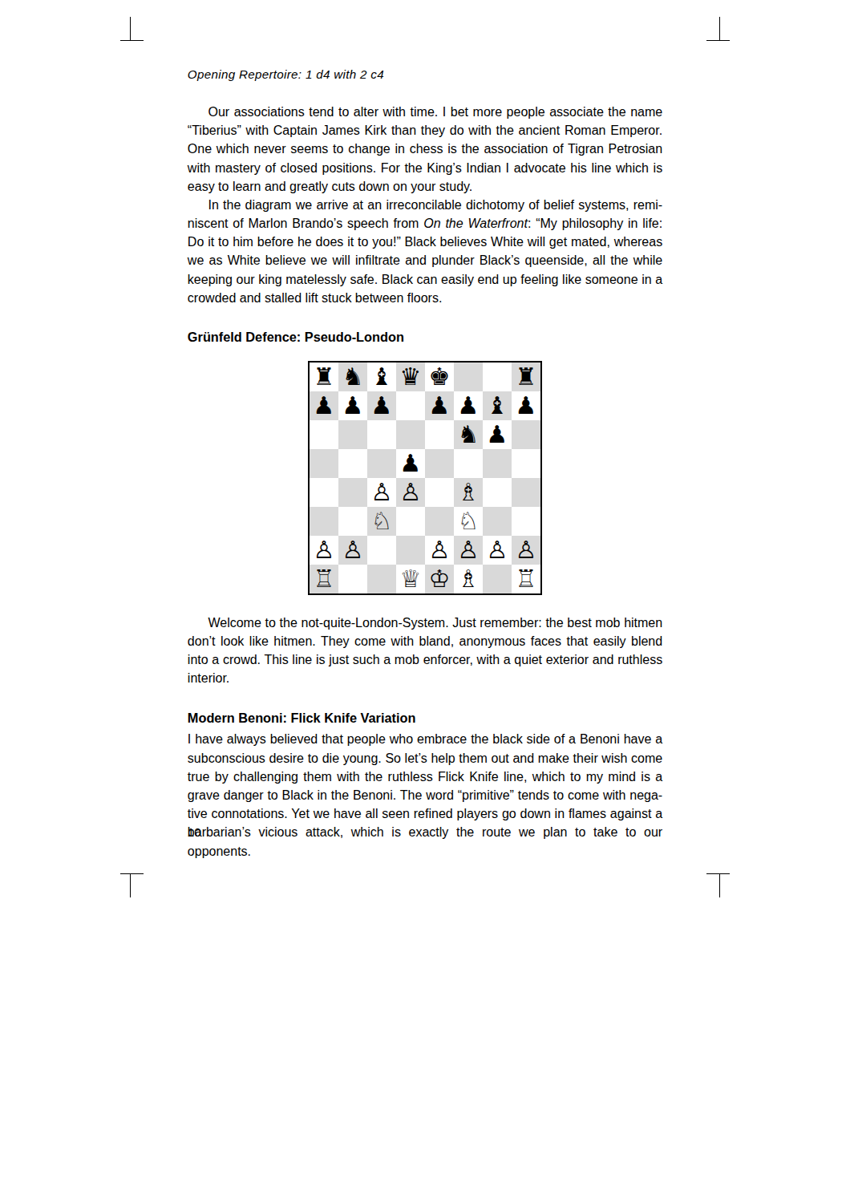Opening Repertoire: 1 d4 with 2 c4
Our associations tend to alter with time. I bet more people associate the name “Tiberius” with Captain James Kirk than they do with the ancient Roman Emperor. One which never seems to change in chess is the association of Tigran Petrosian with mastery of closed positions. For the King’s Indian I advocate his line which is easy to learn and greatly cuts down on your study.
In the diagram we arrive at an irreconcilable dichotomy of belief systems, reminiscent of Marlon Brando’s speech from On the Waterfront: “My philosophy in life: Do it to him before he does it to you!” Black believes White will get mated, whereas we as White believe we will infiltrate and plunder Black’s queenside, all the while keeping our king matelessly safe. Black can easily end up feeling like someone in a crowded and stalled lift stuck between floors.
Grünfeld Defence: Pseudo-London
| ♜ | ♞ | ♝ | ♛ | ♚ | | | ♜ |
| ♟ | ♟ | ♟ | | ♟ | ♟ | ♝ | ♟ |
| | | | | | ♞ | ♟ | |
| | | | ♟ | | | | |
| | | ♙ | ♙ | | ♗ | | |
| | | ♘ | | | ♘ | | |
| ♙ | ♙ | | | ♙ | ♙ | ♙ | ♙ |
| ♖ | | | ♕ | ♔ | ♗ | | ♖ |
Welcome to the not-quite-London-System. Just remember: the best mob hitmen don’t look like hitmen. They come with bland, anonymous faces that easily blend into a crowd. This line is just such a mob enforcer, with a quiet exterior and ruthless interior.
Modern Benoni: Flick Knife Variation
I have always believed that people who embrace the black side of a Benoni have a subconscious desire to die young. So let’s help them out and make their wish come true by challenging them with the ruthless Flick Knife line, which to my mind is a grave danger to Black in the Benoni. The word “primitive” tends to come with negative connotations. Yet we have all seen refined players go down in flames against a barbarian’s vicious attack, which is exactly the route we plan to take to our opponents.
10